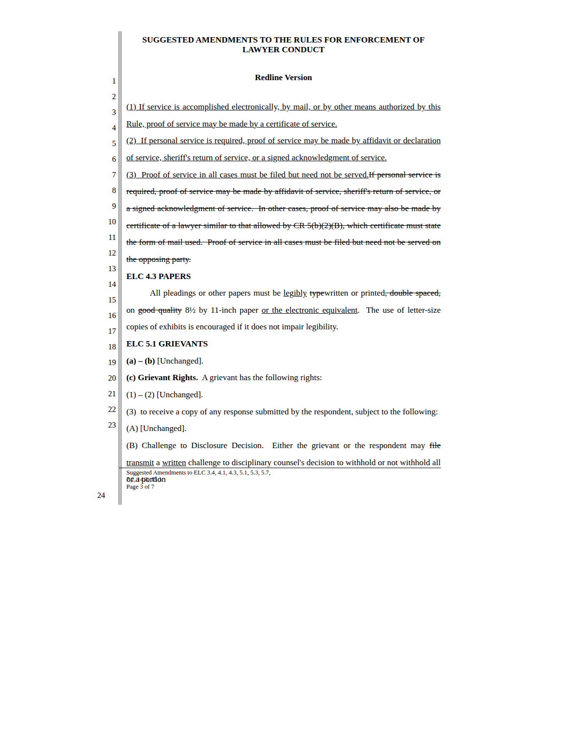Suggested Amendments to the Rules for Enforcement of
Lawyer Conduct
1
2
3
4
5
6
7
8
9
10
11
12
13
14
15
16
17
18
19
20
21
22
23
Redline Version
(1) If service is accomplished electronically, by mail, or by other means authorized by this Rule, proof of service may be made by a certificate of service.
(2) If personal service is required, proof of service may be made by affidavit or declaration of service, sheriff's return of service, or a signed acknowledgment of service.
(3) Proof of service in all cases must be filed but need not be served. If personal service is required, proof of service may be made by affidavit of service, sheriff's return of service, or a signed acknowledgment of service. In other cases, proof of service may also be made by certificate of a lawyer similar to that allowed by CR 5(b)(2)(B), which certificate must state the form of mail used. Proof of service in all cases must be filed but need not be served on the opposing party.
ELC 4.3 PAPERS
All pleadings or other papers must be legibly typewritten or printed, double spaced, on good quality 8½ by 11-inch paper or the electronic equivalent. The use of letter-size copies of exhibits is encouraged if it does not impair legibility.
ELC 5.1 GRIEVANTS
(a) – (b) [Unchanged].
(c) Grievant Rights. A grievant has the following rights:
(1) – (2) [Unchanged].
(3) to receive a copy of any response submitted by the respondent, subject to the following:
(A) [Unchanged].
(B) Challenge to Disclosure Decision. Either the grievant or the respondent may file transmit a written challenge to disciplinary counsel's decision to withhold or not withhold all or a portion
Suggested Amendments to ELC 3.4, 4.1, 4.3, 5.1, 5.3, 5.7,
7.2, 14.3, 15.1
Page 3 of 7
24